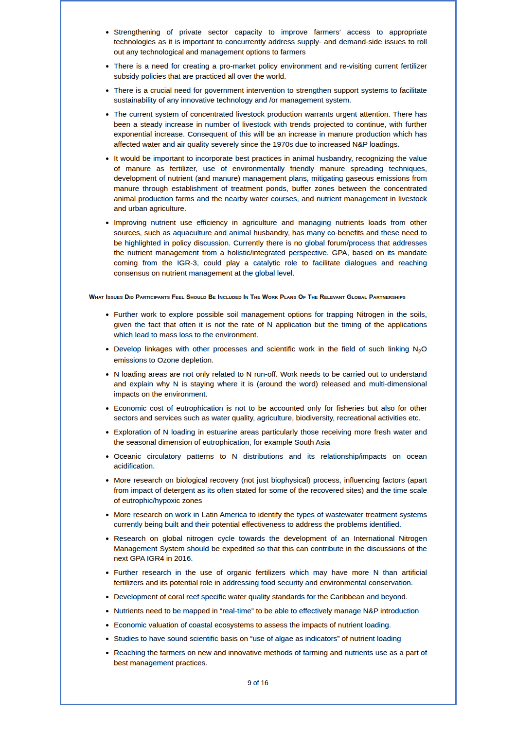Strengthening of private sector capacity to improve farmers’ access to appropriate technologies as it is important to concurrently address supply- and demand-side issues to roll out any technological and management options to farmers
There is a need for creating a pro-market policy environment and re-visiting current fertilizer subsidy policies that are practiced all over the world.
There is a crucial need for government intervention to strengthen support systems to facilitate sustainability of any innovative technology and /or management system.
The current system of concentrated livestock production warrants urgent attention. There has been a steady increase in number of livestock with trends projected to continue, with further exponential increase. Consequent of this will be an increase in manure production which has affected water and air quality severely since the 1970s due to increased N&P loadings.
It would be important to incorporate best practices in animal husbandry, recognizing the value of manure as fertilizer, use of environmentally friendly manure spreading techniques, development of nutrient (and manure) management plans, mitigating gaseous emissions from manure through establishment of treatment ponds, buffer zones between the concentrated animal production farms and the nearby water courses, and nutrient management in livestock and urban agriculture.
Improving nutrient use efficiency in agriculture and managing nutrients loads from other sources, such as aquaculture and animal husbandry, has many co-benefits and these need to be highlighted in policy discussion. Currently there is no global forum/process that addresses the nutrient management from a holistic/integrated perspective. GPA, based on its mandate coming from the IGR-3, could play a catalytic role to facilitate dialogues and reaching consensus on nutrient management at the global level.
What Issues Did Participants Feel Should Be Included In The Work Plans Of The Relevant Global Partnerships
Further work to explore possible soil management options for trapping Nitrogen in the soils, given the fact that often it is not the rate of N application but the timing of the applications which lead to mass loss to the environment.
Develop linkages with other processes and scientific work in the field of such linking N2O emissions to Ozone depletion.
N loading areas are not only related to N run-off. Work needs to be carried out to understand and explain why N is staying where it is (around the word) released and multi-dimensional impacts on the environment.
Economic cost of eutrophication is not to be accounted only for fisheries but also for other sectors and services such as water quality, agriculture, biodiversity, recreational activities etc.
Exploration of N loading in estuarine areas particularly those receiving more fresh water and the seasonal dimension of eutrophication, for example South Asia
Oceanic circulatory patterns to N distributions and its relationship/impacts on ocean acidification.
More research on biological recovery (not just biophysical) process, influencing factors (apart from impact of detergent as its often stated for some of the recovered sites) and the time scale of eutrophic/hypoxic zones
More research on work in Latin America to identify the types of wastewater treatment systems currently being built and their potential effectiveness to address the problems identified.
Research on global nitrogen cycle towards the development of an International Nitrogen Management System should be expedited so that this can contribute in the discussions of the next GPA IGR4 in 2016.
Further research in the use of organic fertilizers which may have more N than artificial fertilizers and its potential role in addressing food security and environmental conservation.
Development of coral reef specific water quality standards for the Caribbean and beyond.
Nutrients need to be mapped in “real-time” to be able to effectively manage N&P introduction
Economic valuation of coastal ecosystems to assess the impacts of nutrient loading.
Studies to have sound scientific basis on “use of algae as indicators” of nutrient loading
Reaching the farmers on new and innovative methods of farming and nutrients use as a part of best management practices.
9 of 16